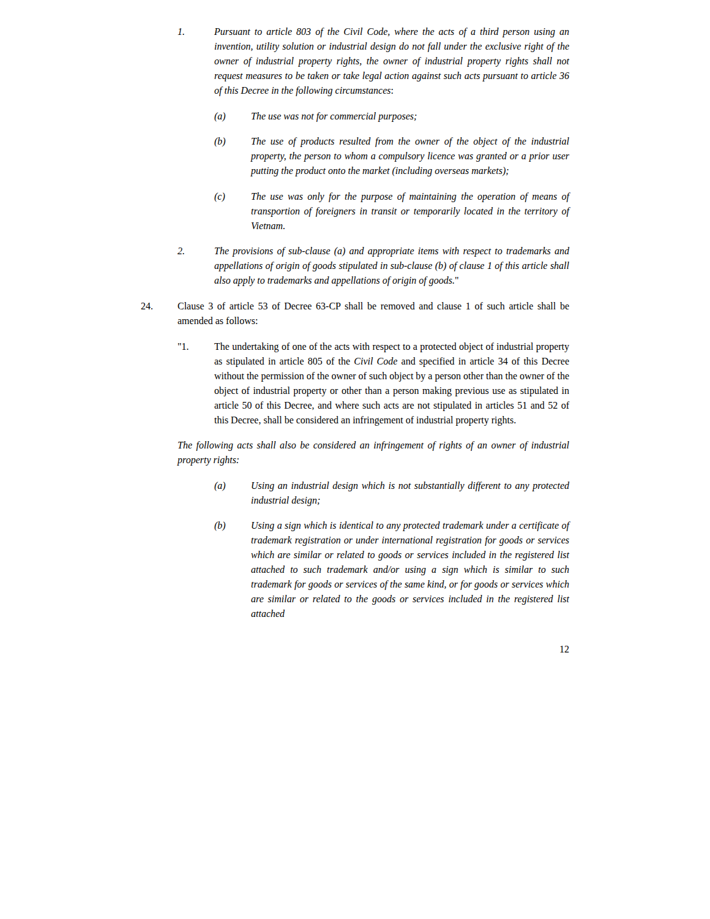1.
Pursuant to article 803 of the Civil Code, where the acts of a third person using an invention, utility solution or industrial design do not fall under the exclusive right of the owner of industrial property rights, the owner of industrial property rights shall not request measures to be taken or take legal action against such acts pursuant to article 36 of this Decree in the following circumstances:
(a)
The use was not for commercial purposes;
(b)
The use of products resulted from the owner of the object of the industrial property, the person to whom a compulsory licence was granted or a prior user putting the product onto the market (including overseas markets);
(c)
The use was only for the purpose of maintaining the operation of means of transportion of foreigners in transit or temporarily located in the territory of Vietnam.
2.
The provisions of sub-clause (a) and appropriate items with respect to trademarks and appellations of origin of goods stipulated in sub-clause (b) of clause 1 of this article shall also apply to trademarks and appellations of origin of goods."
24.
Clause 3 of article 53 of Decree 63-CP shall be removed and clause 1 of such article shall be amended as follows:
"1.
The undertaking of one of the acts with respect to a protected object of industrial property as stipulated in article 805 of the Civil Code and specified in article 34 of this Decree without the permission of the owner of such object by a person other than the owner of the object of industrial property or other than a person making previous use as stipulated in article 50 of this Decree, and where such acts are not stipulated in articles 51 and 52 of this Decree, shall be considered an infringement of industrial property rights.
The following acts shall also be considered an infringement of rights of an owner of industrial property rights:
(a)
Using an industrial design which is not substantially different to any protected industrial design;
(b)
Using a sign which is identical to any protected trademark under a certificate of trademark registration or under international registration for goods or services which are similar or related to goods or services included in the registered list attached to such trademark and/or using a sign which is similar to such trademark for goods or services of the same kind, or for goods or services which are similar or related to the goods or services included in the registered list attached
12